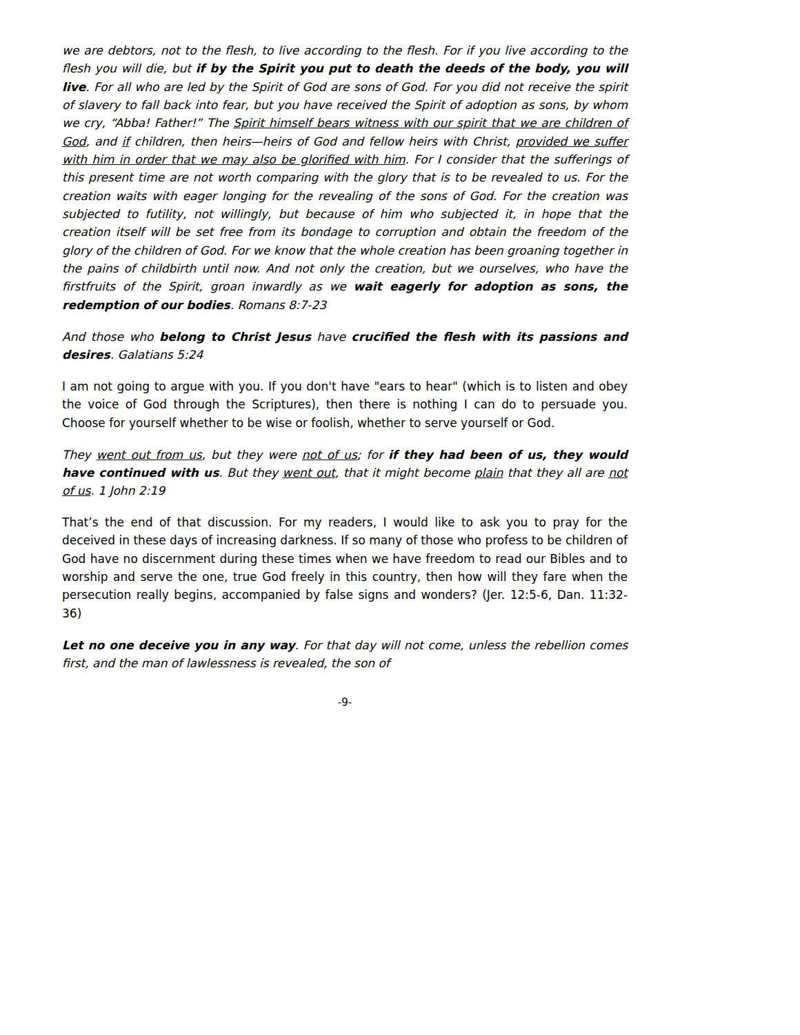we are debtors, not to the flesh, to live according to the flesh. For if you live according to the flesh you will die, but if by the Spirit you put to death the deeds of the body, you will live. For all who are led by the Spirit of God are sons of God. For you did not receive the spirit of slavery to fall back into fear, but you have received the Spirit of adoption as sons, by whom we cry, “Abba! Father!” The Spirit himself bears witness with our spirit that we are children of God, and if children, then heirs—heirs of God and fellow heirs with Christ, provided we suffer with him in order that we may also be glorified with him. For I consider that the sufferings of this present time are not worth comparing with the glory that is to be revealed to us. For the creation waits with eager longing for the revealing of the sons of God. For the creation was subjected to futility, not willingly, but because of him who subjected it, in hope that the creation itself will be set free from its bondage to corruption and obtain the freedom of the glory of the children of God. For we know that the whole creation has been groaning together in the pains of childbirth until now. And not only the creation, but we ourselves, who have the firstfruits of the Spirit, groan inwardly as we wait eagerly for adoption as sons, the redemption of our bodies. Romans 8:7-23
And those who belong to Christ Jesus have crucified the flesh with its passions and desires. Galatians 5:24
I am not going to argue with you. If you don't have "ears to hear" (which is to listen and obey the voice of God through the Scriptures), then there is nothing I can do to persuade you. Choose for yourself whether to be wise or foolish, whether to serve yourself or God.
They went out from us, but they were not of us; for if they had been of us, they would have continued with us. But they went out, that it might become plain that they all are not of us. 1 John 2:19
That’s the end of that discussion. For my readers, I would like to ask you to pray for the deceived in these days of increasing darkness. If so many of those who profess to be children of God have no discernment during these times when we have freedom to read our Bibles and to worship and serve the one, true God freely in this country, then how will they fare when the persecution really begins, accompanied by false signs and wonders? (Jer. 12:5-6, Dan. 11:32-36)
Let no one deceive you in any way. For that day will not come, unless the rebellion comes first, and the man of lawlessness is revealed, the son of
-9-